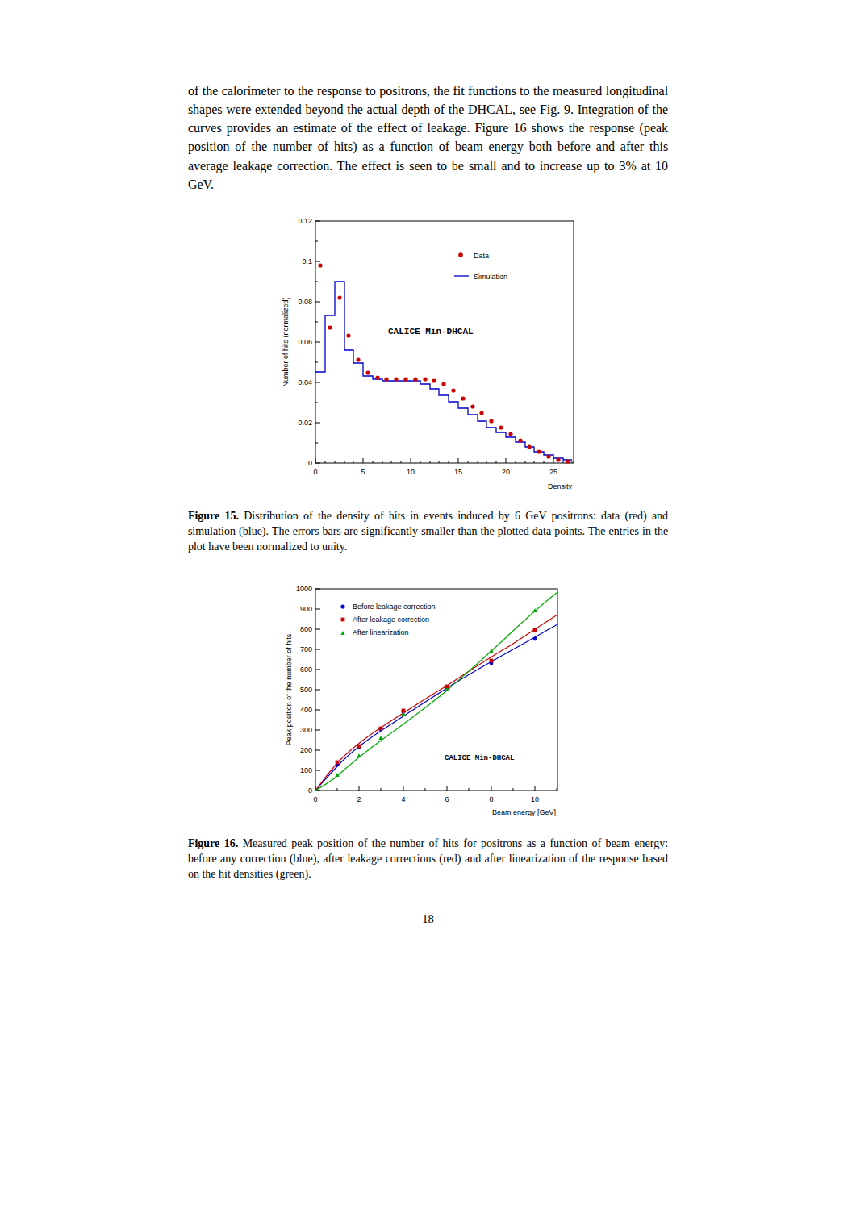of the calorimeter to the response to positrons, the fit functions to the measured longitudinal shapes were extended beyond the actual depth of the DHCAL, see Fig. 9. Integration of the curves provides an estimate of the effect of leakage. Figure 16 shows the response (peak position of the number of hits) as a function of beam energy both before and after this average leakage correction. The effect is seen to be small and to increase up to 3% at 10 GeV.
0 0.02 0.04 0.06 0.08 0.1 0.12 0 5 10 15 20 25 Density Number of hits (normalized) Data Simulation CALICE Min-DHCAL
Figure 15. Distribution of the density of hits in events induced by 6 GeV positrons: data (red) and simulation (blue). The errors bars are significantly smaller than the plotted data points. The entries in the plot have been normalized to unity.
0 100 200 300 400 500 600 700 800 900 1000 0 2 4 6 8 10 Beam energy [GeV] Peak position of the number of hits Before leakage correction After leakage correction After linearization CALICE Min-DHCAL
Figure 16. Measured peak position of the number of hits for positrons as a function of beam energy: before any correction (blue), after leakage corrections (red) and after linearization of the response based on the hit densities (green).
– 18 –